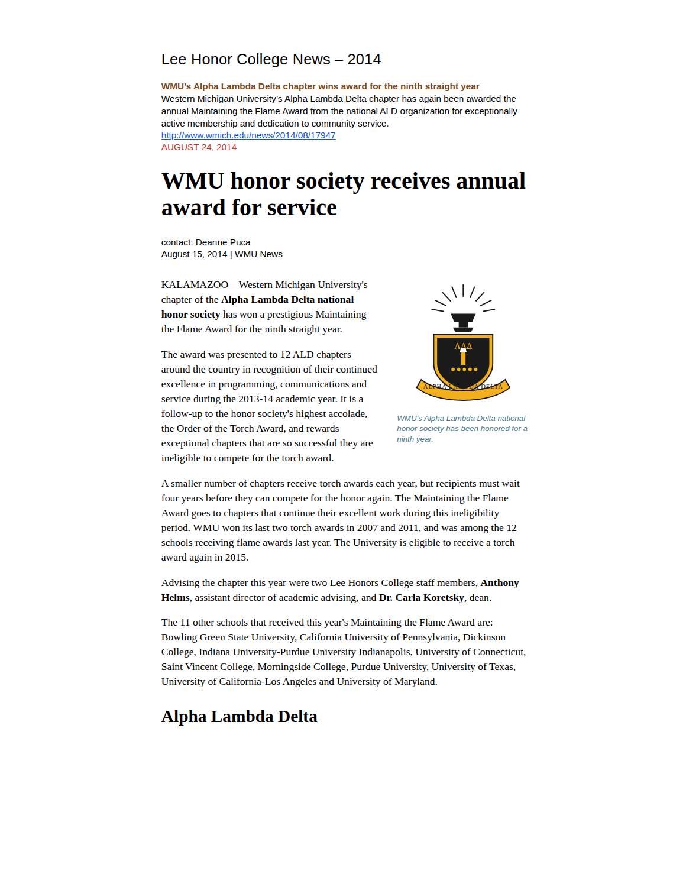Lee Honor College News – 2014
WMU’s Alpha Lambda Delta chapter wins award for the ninth straight year
Western Michigan University’s Alpha Lambda Delta chapter has again been awarded the annual Maintaining the Flame Award from the national ALD organization for exceptionally active membership and dedication to community service.
http://www.wmich.edu/news/2014/08/17947
AUGUST 24, 2014
WMU honor society receives annual award for service
contact: Deanne Puca
August 15, 2014 | WMU News
ΑΛΔ ALPHA LAMBDA DELTA
WMU's Alpha Lambda Delta national honor society has been honored for a ninth year.
KALAMAZOO—Western Michigan University's chapter of the Alpha Lambda Delta national honor society has won a prestigious Maintaining the Flame Award for the ninth straight year.
The award was presented to 12 ALD chapters around the country in recognition of their continued excellence in programming, communications and service during the 2013-14 academic year. It is a follow-up to the honor society's highest accolade, the Order of the Torch Award, and rewards exceptional chapters that are so successful they are ineligible to compete for the torch award.
A smaller number of chapters receive torch awards each year, but recipients must wait four years before they can compete for the honor again. The Maintaining the Flame Award goes to chapters that continue their excellent work during this ineligibility period. WMU won its last two torch awards in 2007 and 2011, and was among the 12 schools receiving flame awards last year. The University is eligible to receive a torch award again in 2015.
Advising the chapter this year were two Lee Honors College staff members, Anthony Helms, assistant director of academic advising, and Dr. Carla Koretsky, dean.
The 11 other schools that received this year's Maintaining the Flame Award are: Bowling Green State University, California University of Pennsylvania, Dickinson College, Indiana University-Purdue University Indianapolis, University of Connecticut, Saint Vincent College, Morningside College, Purdue University, University of Texas, University of California-Los Angeles and University of Maryland.
Alpha Lambda Delta